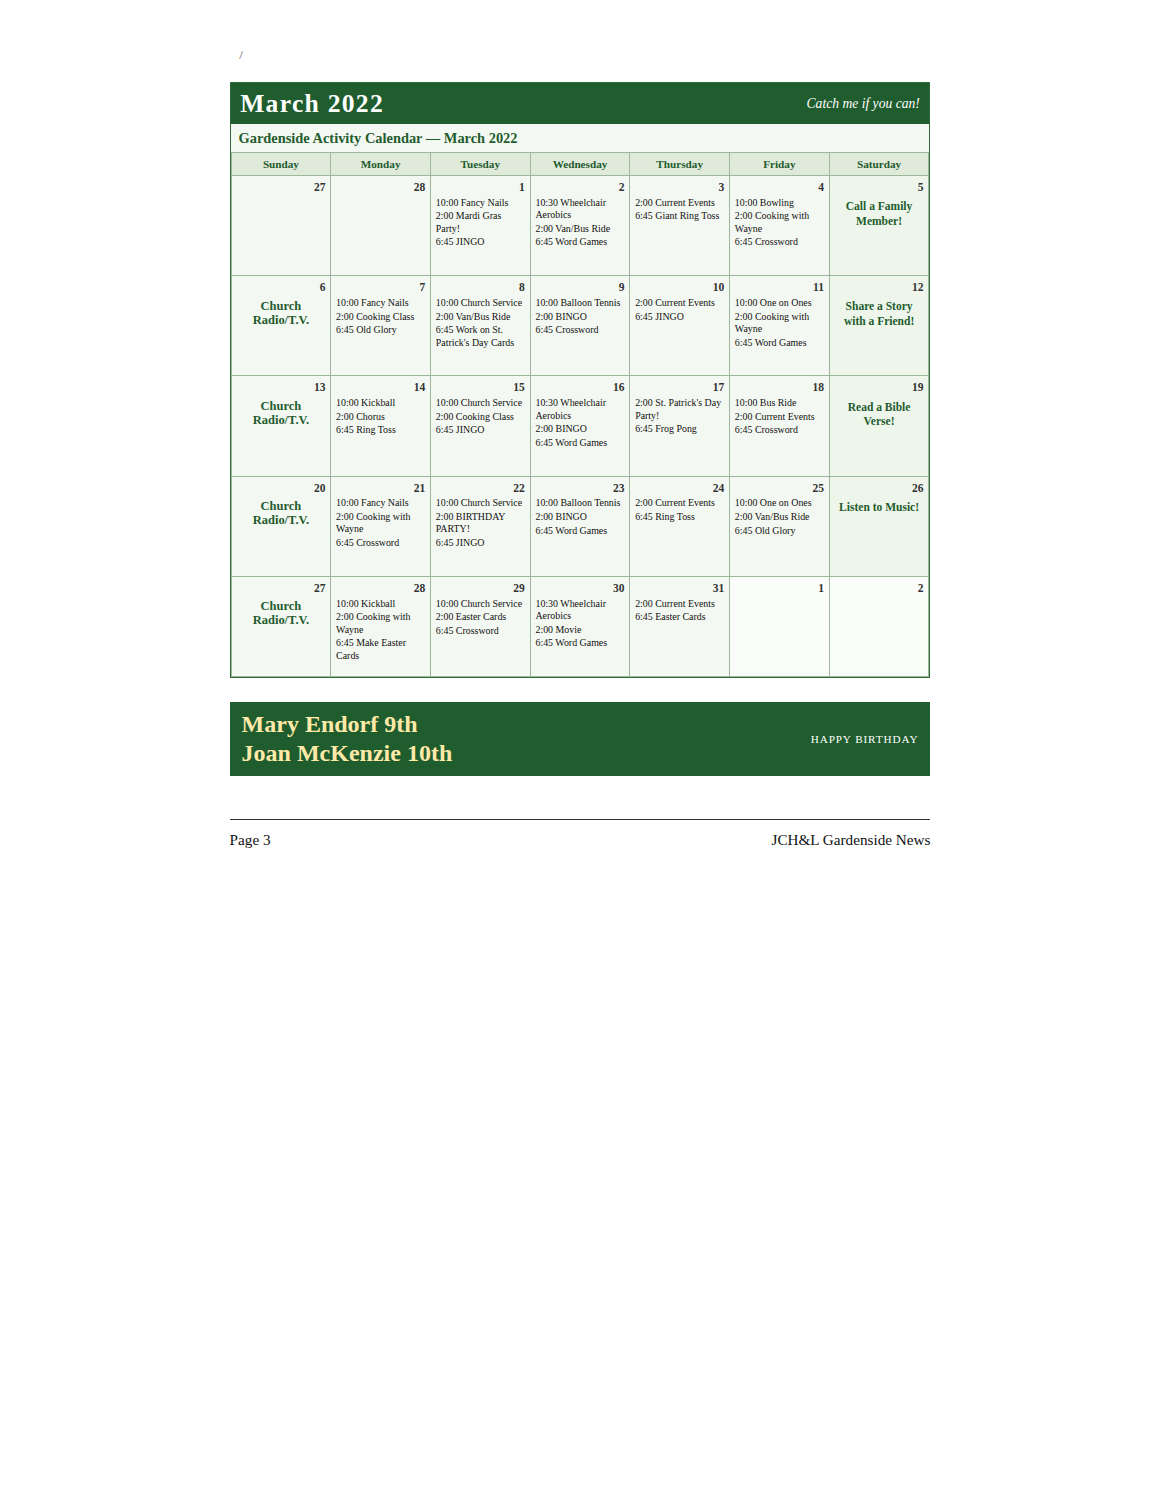/
March 2022 Catch me if you can!
Gardenside Activity Calendar — March 2022
| Sunday | Monday | Tuesday | Wednesday | Thursday | Friday | Saturday |
| --- | --- | --- | --- | --- | --- | --- |
| 27 | 28 | 1 10:00 Fancy Nails 2:00 Mardi Gras Party! 6:45 JINGO | 2 10:30 Wheelchair Aerobics 2:00 Van/Bus Ride 6:45 Word Games | 3 2:00 Current Events 6:45 Giant Ring Toss | 4 10:00 Bowling 2:00 Cooking with Wayne 6:45 Crossword | 5 Call a Family Member! |
| 6 Church Radio/T.V. | 7 10:00 Fancy Nails 2:00 Cooking Class 6:45 Old Glory | 8 10:00 Church Service 2:00 Van/Bus Ride 6:45 Work on St. Patrick's Day Cards | 9 10:00 Balloon Tennis 2:00 BINGO 6:45 Crossword | 10 2:00 Current Events 6:45 JINGO | 11 10:00 One on Ones 2:00 Cooking with Wayne 6:45 Word Games | 12 Share a Story with a Friend! |
| 13 Church Radio/T.V. | 14 10:00 Kickball 2:00 Chorus 6:45 Ring Toss | 15 10:00 Church Service 2:00 Cooking Class 6:45 JINGO | 16 10:30 Wheelchair Aerobics 2:00 BINGO 6:45 Word Games | 17 2:00 St. Patrick's Day Party! 6:45 Frog Pong | 18 10:00 Bus Ride 2:00 Current Events 6:45 Crossword | 19 Read a Bible Verse! |
| 20 Church Radio/T.V. | 21 10:00 Fancy Nails 2:00 Cooking with Wayne 6:45 Crossword | 22 10:00 Church Service 2:00 BIRTHDAY PARTY! 6:45 JINGO | 23 10:00 Balloon Tennis 2:00 BINGO 6:45 Word Games | 24 2:00 Current Events 6:45 Ring Toss | 25 10:00 One on Ones 2:00 Van/Bus Ride 6:45 Old Glory | 26 Listen to Music! |
| 27 Church Radio/T.V. | 28 10:00 Kickball 2:00 Cooking with Wayne 6:45 Make Easter Cards | 29 10:00 Church Service 2:00 Easter Cards 6:45 Crossword | 30 10:30 Wheelchair Aerobics 2:00 Movie 6:45 Word Games | 31 2:00 Current Events 6:45 Easter Cards | 1 | 2 |
Mary Endorf 9th Joan McKenzie 10th
HAPPY BIRTHDAY
Page 3 JCH&L Gardenside News